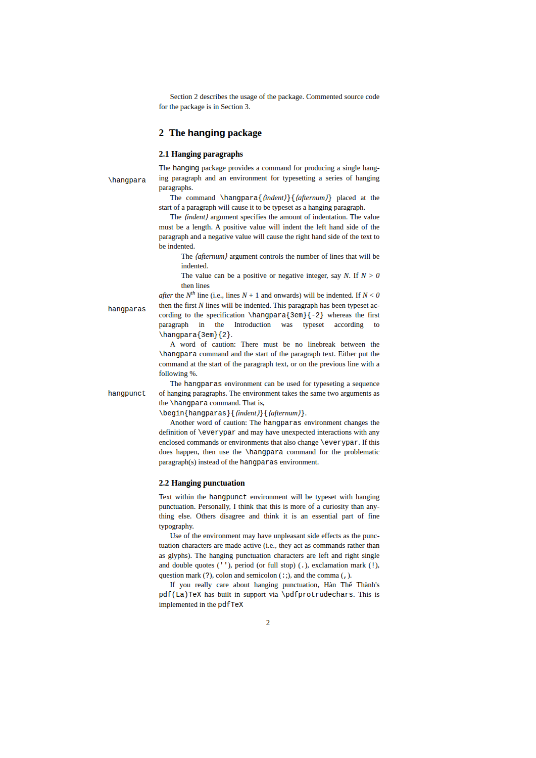Section 2 describes the usage of the package. Commented source code for the package is in Section 3.
2 The hanging package
2.1 Hanging paragraphs
The hanging package provides a command for producing a single hanging paragraph and an environment for typesetting a series of hanging paragraphs.
The command \hangpara{⟨indent⟩}{⟨afternum⟩} placed at the start of a paragraph will cause it to be typeset as a hanging paragraph.
The ⟨indent⟩ argument specifies the amount of indentation. The value must be a length. A positive value will indent the left hand side of the paragraph and a negative value will cause the right hand side of the text to be indented.
The ⟨afternum⟩ argument controls the number of lines that will be indented.
The value can be a positive or negative integer, say N. If N > 0 then lines after the Nth line (i.e., lines N + 1 and onwards) will be indented. If N < 0 then the first N lines will be indented. This paragraph has been typeset according to the specification \hangpara{3em}{-2} whereas the first paragraph in the Introduction was typeset according to \hangpara{3em}{2}.
A word of caution: There must be no linebreak between the \hangpara command and the start of the paragraph text. Either put the command at the start of the paragraph text, or on the previous line with a following %.
The hangparas environment can be used for typeseting a sequence of hanging paragraphs. The environment takes the same two arguments as the \hangpara command. That is,
\begin{hangparas}{⟨indent⟩}{⟨afternum⟩}.
Another word of caution: The hangparas environment changes the definition of \everypar and may have unexpected interactions with any enclosed commands or environments that also change \everypar. If this does happen, then use the \hangpara command for the problematic paragraph(s) instead of the hangparas environment.
2.2 Hanging punctuation
Text within the hangpunct environment will be typeset with hanging punctuation. Personally, I think that this is more of a curiosity than anything else. Others disagree and think it is an essential part of fine typography.
Use of the environment may have unpleasant side effects as the punctuation characters are made active (i.e., they act as commands rather than as glyphs). The hanging punctuation characters are left and right single and double quotes (''), period (or full stop) (.), exclamation mark (!), question mark (?), colon and semicolon (:;), and the comma (,).
If you really care about hanging punctuation, Hàn Thế Thành's pdf(La)TeX has built in support via \pdfprotrudechars. This is implemented in the pdfTeX
\hangpara
hangparas
hangpunct
2